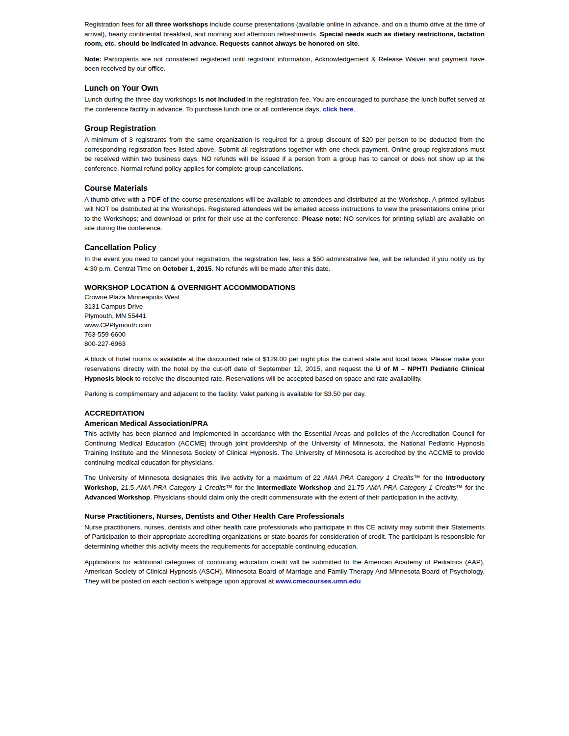Registration fees for all three workshops include course presentations (available online in advance, and on a thumb drive at the time of arrival), hearty continental breakfast, and morning and afternoon refreshments. Special needs such as dietary restrictions, lactation room, etc. should be indicated in advance. Requests cannot always be honored on site.
Note: Participants are not considered registered until registrant information, Acknowledgement & Release Waiver and payment have been received by our office.
Lunch on Your Own
Lunch during the three day workshops is not included in the registration fee. You are encouraged to purchase the lunch buffet served at the conference facility in advance. To purchase lunch one or all conference days, click here.
Group Registration
A minimum of 3 registrants from the same organization is required for a group discount of $20 per person to be deducted from the corresponding registration fees listed above. Submit all registrations together with one check payment. Online group registrations must be received within two business days. NO refunds will be issued if a person from a group has to cancel or does not show up at the conference. Normal refund policy applies for complete group cancellations.
Course Materials
A thumb drive with a PDF of the course presentations will be available to attendees and distributed at the Workshop. A printed syllabus will NOT be distributed at the Workshops. Registered attendees will be emailed access instructions to view the presentations online prior to the Workshops; and download or print for their use at the conference. Please note: NO services for printing syllabi are available on site during the conference.
Cancellation Policy
In the event you need to cancel your registration, the registration fee, less a $50 administrative fee, will be refunded if you notify us by 4:30 p.m. Central Time on October 1, 2015. No refunds will be made after this date.
WORKSHOP LOCATION & OVERNIGHT ACCOMMODATIONS
Crowne Plaza Minneapolis West
3131 Campus Drive
Plymouth, MN 55441
www.CPPlymouth.com
763-559-6600
800-227-6963
A block of hotel rooms is available at the discounted rate of $129.00 per night plus the current state and local taxes. Please make your reservations directly with the hotel by the cut-off date of September 12, 2015, and request the U of M – NPHTI Pediatric Clinical Hypnosis block to receive the discounted rate. Reservations will be accepted based on space and rate availability.
Parking is complimentary and adjacent to the facility. Valet parking is available for $3.50 per day.
ACCREDITATION
American Medical Association/PRA
This activity has been planned and implemented in accordance with the Essential Areas and policies of the Accreditation Council for Continuing Medical Education (ACCME) through joint providership of the University of Minnesota, the National Pediatric Hypnosis Training Institute and the Minnesota Society of Clinical Hypnosis. The University of Minnesota is accredited by the ACCME to provide continuing medical education for physicians.
The University of Minnesota designates this live activity for a maximum of 22 AMA PRA Category 1 Credits™ for the Introductory Workshop, 21.5 AMA PRA Category 1 Credits™ for the Intermediate Workshop and 21.75 AMA PRA Category 1 Credits™ for the Advanced Workshop. Physicians should claim only the credit commensurate with the extent of their participation in the activity.
Nurse Practitioners, Nurses, Dentists and Other Health Care Professionals
Nurse practitioners, nurses, dentists and other health care professionals who participate in this CE activity may submit their Statements of Participation to their appropriate accrediting organizations or state boards for consideration of credit. The participant is responsible for determining whether this activity meets the requirements for acceptable continuing education.
Applications for additional categories of continuing education credit will be submitted to the American Academy of Pediatrics (AAP), American Society of Clinical Hypnosis (ASCH), Minnesota Board of Marriage and Family Therapy And Minnesota Board of Psychology. They will be posted on each section's webpage upon approval at www.cmecourses.umn.edu